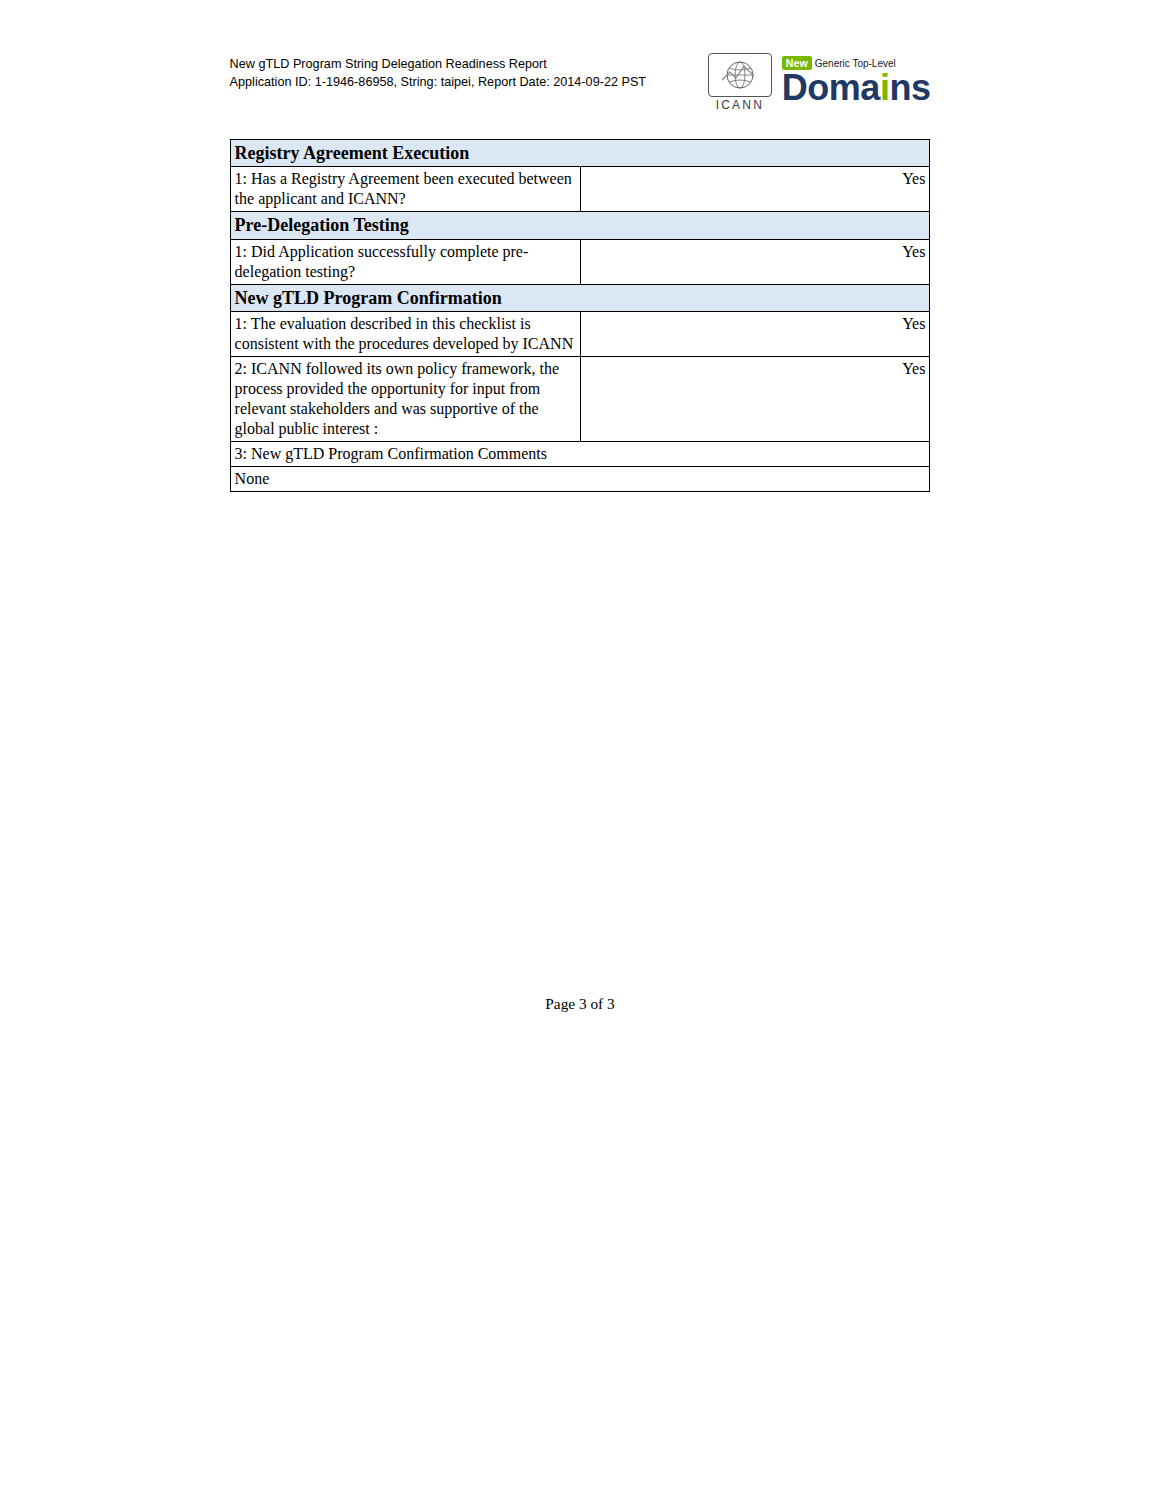New gTLD Program String Delegation Readiness Report
Application ID: 1-1946-86958, String: taipei, Report Date: 2014-09-22 PST
ICANN
New Generic Top-Level
Domains
| Registry Agreement Execution |
| 1: Has a Registry Agreement been executed between the applicant and ICANN? | Yes |
| Pre-Delegation Testing |
| 1: Did Application successfully complete pre-delegation testing? | Yes |
| New gTLD Program Confirmation |
| 1: The evaluation described in this checklist is consistent with the procedures developed by ICANN | Yes |
| 2: ICANN followed its own policy framework, the process provided the opportunity for input from relevant stakeholders and was supportive of the global public interest : | Yes |
| 3: New gTLD Program Confirmation Comments |
| None |
Page 3 of 3